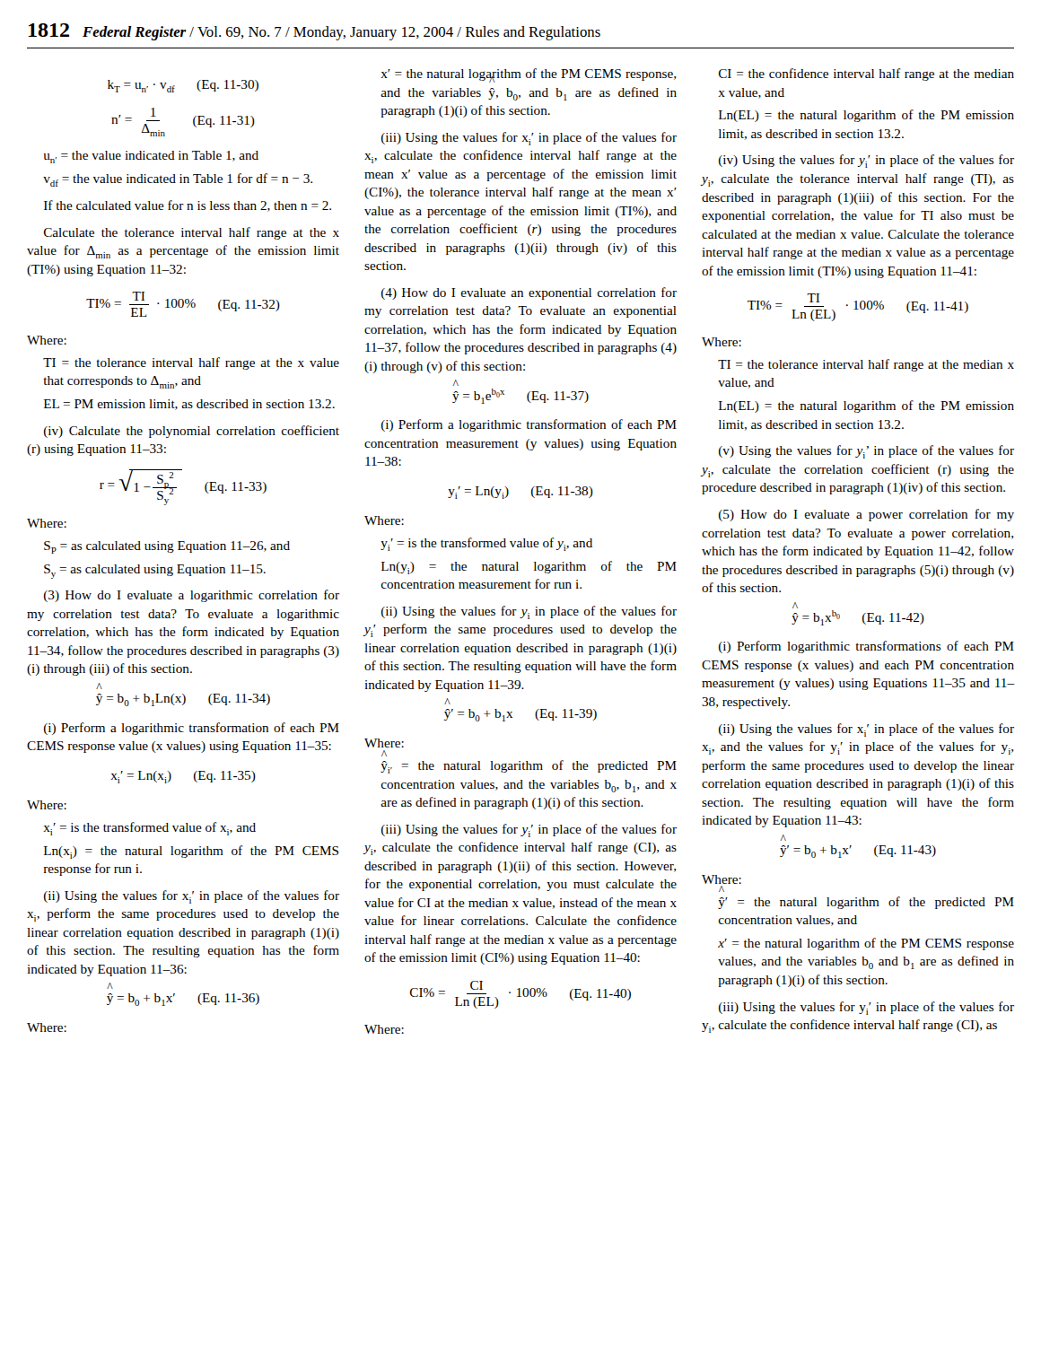1812
Federal Register / Vol. 69, No. 7 / Monday, January 12, 2004 / Rules and Regulations
kT = un′ · vdf (Eq. 11-30)
n′ = 1 Δmin (Eq. 11-31)
un′ = the value indicated in Table 1, and
vdf = the value indicated in Table 1 for df = n − 3.
If the calculated value for n is less than 2, then n = 2.
Calculate the tolerance interval half range at the x value for Δmin as a percentage of the emission limit (TI%) using Equation 11–32:
TI% = TI EL · 100% (Eq. 11-32)
Where:
TI = the tolerance interval half range at the x value that corresponds to Δmin, and
EL = PM emission limit, as described in section 13.2.
(iv) Calculate the polynomial correlation coefficient (r) using Equation 11–33:
r = √1 − Sp2 Sy2 (Eq. 11-33)
Where:
SP = as calculated using Equation 11–26, and
Sy = as calculated using Equation 11–15.
(3) How do I evaluate a logarithmic correlation for my correlation test data? To evaluate a logarithmic correlation, which has the form indicated by Equation 11–34, follow the procedures described in paragraphs (3)(i) through (iii) of this section.
ŷ = b0 + b1Ln(x) (Eq. 11-34)
(i) Perform a logarithmic transformation of each PM CEMS response value (x values) using Equation 11–35:
xi′ = Ln(xi) (Eq. 11-35)
Where:
xi′ = is the transformed value of xi, and
Ln(xi) = the natural logarithm of the PM CEMS response for run i.
(ii) Using the values for xi′ in place of the values for xi, perform the same procedures used to develop the linear correlation equation described in paragraph (1)(i) of this section. The resulting equation has the form indicated by Equation 11–36:
ŷ = b0 + b1x′ (Eq. 11-36)
Where:
x′ = the natural logarithm of the PM CEMS response, and the variables ŷ, b0, and b1 are as defined in paragraph (1)(i) of this section.
(iii) Using the values for xi′ in place of the values for xi, calculate the confidence interval half range at the mean x′ value as a percentage of the emission limit (CI%), the tolerance interval half range at the mean x′ value as a percentage of the emission limit (TI%), and the correlation coefficient (r) using the procedures described in paragraphs (1)(ii) through (iv) of this section.
(4) How do I evaluate an exponential correlation for my correlation test data? To evaluate an exponential correlation, which has the form indicated by Equation 11–37, follow the procedures described in paragraphs (4)(i) through (v) of this section:
ŷ = b1eb0x (Eq. 11-37)
(i) Perform a logarithmic transformation of each PM concentration measurement (y values) using Equation 11–38:
yi′ = Ln(yi) (Eq. 11-38)
Where:
yi′ = is the transformed value of yi, and
Ln(yi) = the natural logarithm of the PM concentration measurement for run i.
(ii) Using the values for yi in place of the values for yi′ perform the same procedures used to develop the linear correlation equation described in paragraph (1)(i) of this section. The resulting equation will have the form indicated by Equation 11–39.
ŷ′ = b0 + b1x (Eq. 11-39)
Where:
ŷi′ = the natural logarithm of the predicted PM concentration values, and the variables b0, b1, and x are as defined in paragraph (1)(i) of this section.
(iii) Using the values for yi′ in place of the values for yi, calculate the confidence interval half range (CI), as described in paragraph (1)(ii) of this section. However, for the exponential correlation, you must calculate the value for CI at the median x value, instead of the mean x value for linear correlations. Calculate the confidence interval half range at the median x value as a percentage of the emission limit (CI%) using Equation 11–40:
CI% = CI Ln (EL) · 100% (Eq. 11-40)
Where:
CI = the confidence interval half range at the median x value, and
Ln(EL) = the natural logarithm of the PM emission limit, as described in section 13.2.
(iv) Using the values for yi′ in place of the values for yi, calculate the tolerance interval half range (TI), as described in paragraph (1)(iii) of this section. For the exponential correlation, the value for TI also must be calculated at the median x value. Calculate the tolerance interval half range at the median x value as a percentage of the emission limit (TI%) using Equation 11–41:
TI% = TI Ln (EL) · 100% (Eq. 11-41)
Where:
TI = the tolerance interval half range at the median x value, and
Ln(EL) = the natural logarithm of the PM emission limit, as described in section 13.2.
(v) Using the values for yi’ in place of the values for yi, calculate the correlation coefficient (r) using the procedure described in paragraph (1)(iv) of this section.
(5) How do I evaluate a power correlation for my correlation test data? To evaluate a power correlation, which has the form indicated by Equation 11–42, follow the procedures described in paragraphs (5)(i) through (v) of this section.
ŷ = b1xb0 (Eq. 11-42)
(i) Perform logarithmic transformations of each PM CEMS response (x values) and each PM concentration measurement (y values) using Equations 11–35 and 11–38, respectively.
(ii) Using the values for xi′ in place of the values for xi, and the values for yi′ in place of the values for yi, perform the same procedures used to develop the linear correlation equation described in paragraph (1)(i) of this section. The resulting equation will have the form indicated by Equation 11–43:
ŷ′ = b0 + b1x′ (Eq. 11-43)
Where:
ŷ′ = the natural logarithm of the predicted PM concentration values, and
x′ = the natural logarithm of the PM CEMS response values, and the variables b0 and b1 are as defined in paragraph (1)(i) of this section.
(iii) Using the values for yi′ in place of the values for yi, calculate the confidence interval half range (CI), as